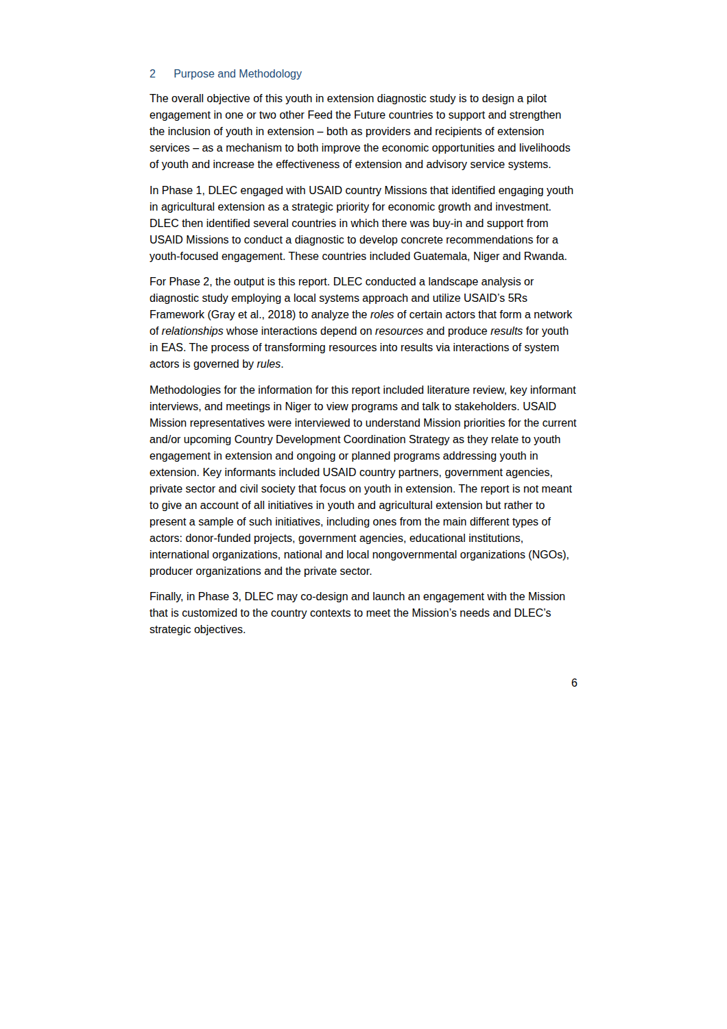2 Purpose and Methodology
The overall objective of this youth in extension diagnostic study is to design a pilot engagement in one or two other Feed the Future countries to support and strengthen the inclusion of youth in extension – both as providers and recipients of extension services – as a mechanism to both improve the economic opportunities and livelihoods of youth and increase the effectiveness of extension and advisory service systems.
In Phase 1, DLEC engaged with USAID country Missions that identified engaging youth in agricultural extension as a strategic priority for economic growth and investment. DLEC then identified several countries in which there was buy-in and support from USAID Missions to conduct a diagnostic to develop concrete recommendations for a youth-focused engagement. These countries included Guatemala, Niger and Rwanda.
For Phase 2, the output is this report. DLEC conducted a landscape analysis or diagnostic study employing a local systems approach and utilize USAID’s 5Rs Framework (Gray et al., 2018) to analyze the roles of certain actors that form a network of relationships whose interactions depend on resources and produce results for youth in EAS. The process of transforming resources into results via interactions of system actors is governed by rules.
Methodologies for the information for this report included literature review, key informant interviews, and meetings in Niger to view programs and talk to stakeholders. USAID Mission representatives were interviewed to understand Mission priorities for the current and/or upcoming Country Development Coordination Strategy as they relate to youth engagement in extension and ongoing or planned programs addressing youth in extension. Key informants included USAID country partners, government agencies, private sector and civil society that focus on youth in extension. The report is not meant to give an account of all initiatives in youth and agricultural extension but rather to present a sample of such initiatives, including ones from the main different types of actors: donor-funded projects, government agencies, educational institutions, international organizations, national and local nongovernmental organizations (NGOs), producer organizations and the private sector.
Finally, in Phase 3, DLEC may co-design and launch an engagement with the Mission that is customized to the country contexts to meet the Mission’s needs and DLEC’s strategic objectives.
6